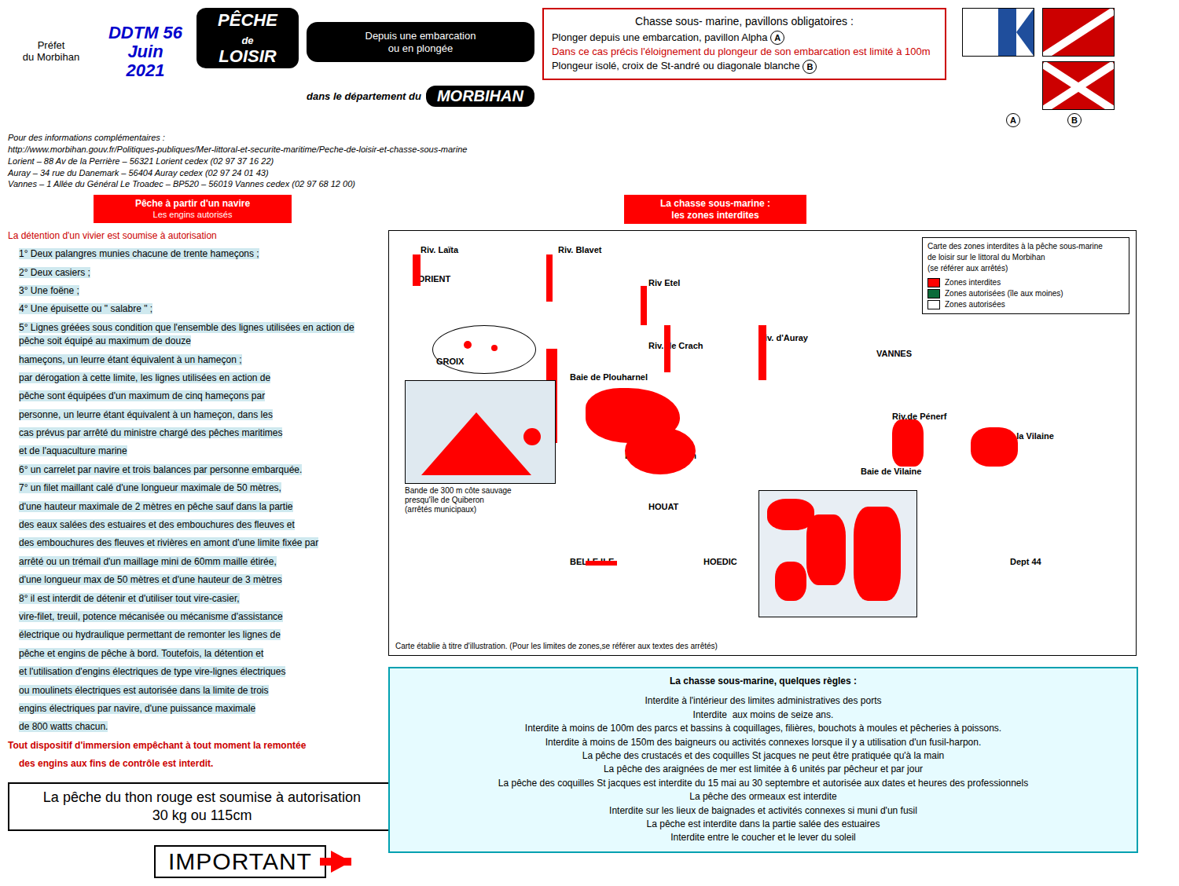Préfet
du Morbihan
DDTM 56
Juin
2021
PÊCHE
de
LOISIR
Depuis une embarcation
ou en plongée
dans le département du MORBIHAN
Chasse sous- marine, pavillons obligatoires :
Plonger depuis une embarcation, pavillon Alpha A
Dans ce cas précis l'éloignement du plongeur de son embarcation est limité à 100m
Plongeur isolé, croix de St-andré ou diagonale blanche B
A B
Pour des informations complémentaires :
http://www.morbihan.gouv.fr/Politiques-publiques/Mer-littoral-et-securite-maritime/Peche-de-loisir-et-chasse-sous-marine
Lorient – 88 Av de la Perrière – 56321 Lorient cedex (02 97 37 16 22)
Auray – 34 rue du Danemark – 56404 Auray cedex (02 97 24 01 43)
Vannes – 1 Allée du Général Le Troadec – BP520 – 56019 Vannes cedex (02 97 68 12 00)
Pêche à partir d'un navire
Les engins autorisés
La détention d'un vivier est soumise à autorisation
1° Deux palangres munies chacune de trente hameçons ;
2° Deux casiers ;
3° Une foëne ;
4° Une épuisette ou " salabre " ;
5° Lignes gréées sous condition que l'ensemble des lignes utilisées en action de pêche soit équipé au maximum de douze
hameçons, un leurre étant équivalent à un hameçon ;
par dérogation à cette limite, les lignes utilisées en action de
pêche sont équipées d'un maximum de cinq hameçons par
personne, un leurre étant équivalent à un hameçon, dans les
cas prévus par arrêté du ministre chargé des pêches maritimes
et de l'aquaculture marine
6° un carrelet par navire et trois balances par personne embarquée.
7° un filet maillant calé d'une longueur maximale de 50 mètres,
d'une hauteur maximale de 2 mètres en pêche sauf dans la partie
des eaux salées des estuaires et des embouchures des fleuves et
des embouchures des fleuves et rivières en amont d'une limite fixée par
arrêté ou un trémail d'un maillage mini de 60mm maille étirée,
d'une longueur max de 50 mètres et d'une hauteur de 3 mètres
8° il est interdit de détenir et d'utiliser tout vire-casier,
vire-filet, treuil, potence mécanisée ou mécanisme d'assistance
électrique ou hydraulique permettant de remonter les lignes de
pêche et engins de pêche à bord. Toutefois, la détention et
et l'utilisation d'engins électriques de type vire-lignes électriques
ou moulinets électriques est autorisée dans la limite de trois
engins électriques par navire, d'une puissance maximale
de 800 watts chacun.
Tout dispositif d'immersion empêchant à tout moment la remontée
des engins aux fins de contrôle est interdit.
La pêche du thon rouge est soumise à autorisation
30 kg ou 115cm
IMPORTANT
La chasse sous-marine :
les zones interdites
Carte des zones interdites à la pêche sous-marine
de loisir sur le littoral du Morbihan
(se référer aux arrêtés)
Zones interdites
Zones autorisées (île aux moines)
Zones autorisées
Riv. Laïta Riv. Blavet Riv Etel LORIENT GROIX Riv. de Crach Riv. d'Auray VANNES Baie de Plouharnel Riv.de Pénerf Riv. de la Vilaine Baie de Quiberon Baie de Vilaine HOUAT BELLE ILE HOEDIC Dept 44
Bande de 300 m côte sauvage
presqu'île de Quiberon
(arrêtés municipaux)
Carte établie à titre d'illustration. (Pour les limites de zones,se référer aux textes des arrêtés)
La chasse sous-marine, quelques règles :
Interdite à l'intérieur des limites administratives des ports
Interdite aux moins de seize ans.
Interdite à moins de 100m des parcs et bassins à coquillages, filières, bouchots à moules et pêcheries à poissons.
Interdite à moins de 150m des baigneurs ou activités connexes lorsque il y a utilisation d'un fusil-harpon.
La pêche des crustacés et des coquilles St jacques ne peut être pratiquée qu'à la main
La pêche des araignées de mer est limitée à 6 unités par pêcheur et par jour
La pêche des coquilles St jacques est interdite du 15 mai au 30 septembre et autorisée aux dates et heures des professionnels
La pêche des ormeaux est interdite
Interdite sur les lieux de baignades et activités connexes si muni d'un fusil
La pêche est interdite dans la partie salée des estuaires
Interdite entre le coucher et le lever du soleil